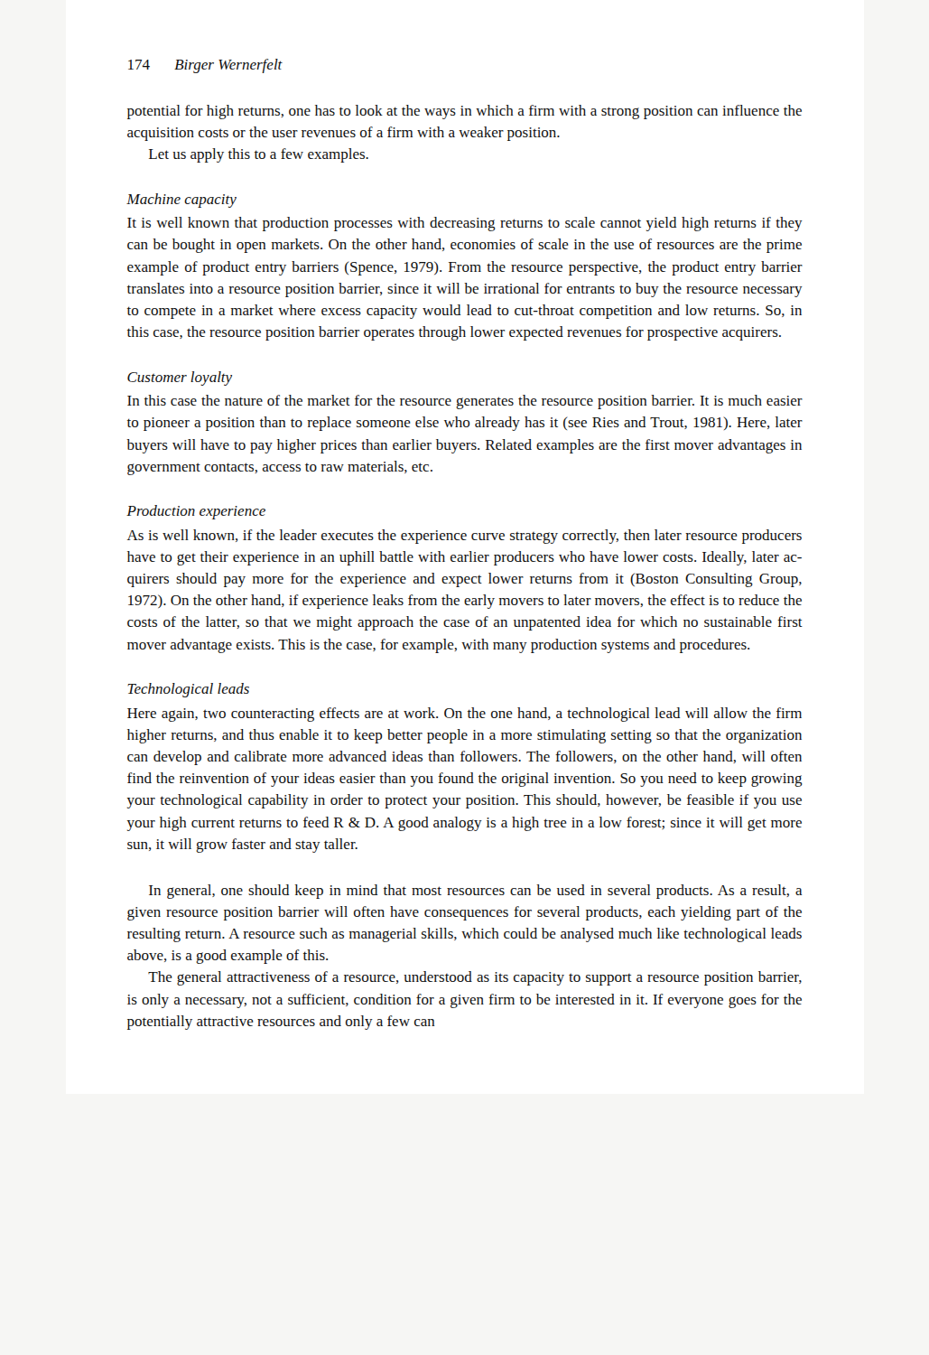174 Birger Wernerfelt
potential for high returns, one has to look at the ways in which a firm with a strong position can influence the acquisition costs or the user revenues of a firm with a weaker position.
Let us apply this to a few examples.
Machine capacity
It is well known that production processes with decreasing returns to scale cannot yield high returns if they can be bought in open markets. On the other hand, economies of scale in the use of resources are the prime example of product entry barriers (Spence, 1979). From the resource perspective, the product entry barrier translates into a resource position barrier, since it will be irrational for entrants to buy the resource necessary to compete in a market where excess capacity would lead to cut-throat competition and low returns. So, in this case, the resource position barrier operates through lower expected revenues for prospective acquirers.
Customer loyalty
In this case the nature of the market for the resource generates the resource position barrier. It is much easier to pioneer a position than to replace someone else who already has it (see Ries and Trout, 1981). Here, later buyers will have to pay higher prices than earlier buyers. Related examples are the first mover advantages in government contacts, access to raw materials, etc.
Production experience
As is well known, if the leader executes the experience curve strategy correctly, then later resource producers have to get their experience in an uphill battle with earlier producers who have lower costs. Ideally, later acquirers should pay more for the experience and expect lower returns from it (Boston Consulting Group, 1972). On the other hand, if experience leaks from the early movers to later movers, the effect is to reduce the costs of the latter, so that we might approach the case of an unpatented idea for which no sustainable first mover advantage exists. This is the case, for example, with many production systems and procedures.
Technological leads
Here again, two counteracting effects are at work. On the one hand, a technological lead will allow the firm higher returns, and thus enable it to keep better people in a more stimulating setting so that the organization can develop and calibrate more advanced ideas than followers. The followers, on the other hand, will often find the reinvention of your ideas easier than you found the original invention. So you need to keep growing your technological capability in order to protect your position. This should, however, be feasible if you use your high current returns to feed R & D. A good analogy is a high tree in a low forest; since it will get more sun, it will grow faster and stay taller.
In general, one should keep in mind that most resources can be used in several products. As a result, a given resource position barrier will often have consequences for several products, each yielding part of the resulting return. A resource such as managerial skills, which could be analysed much like technological leads above, is a good example of this.
The general attractiveness of a resource, understood as its capacity to support a resource position barrier, is only a necessary, not a sufficient, condition for a given firm to be interested in it. If everyone goes for the potentially attractive resources and only a few can